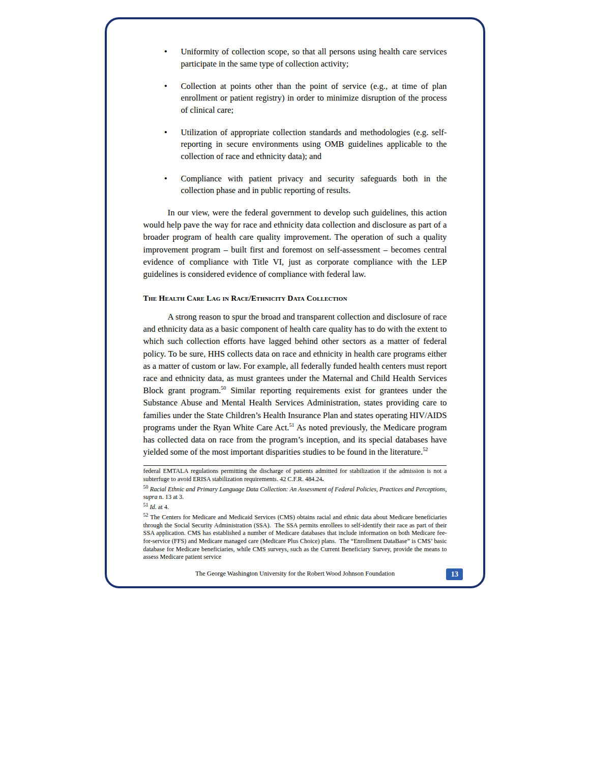Uniformity of collection scope, so that all persons using health care services participate in the same type of collection activity;
Collection at points other than the point of service (e.g., at time of plan enrollment or patient registry) in order to minimize disruption of the process of clinical care;
Utilization of appropriate collection standards and methodologies (e.g. self-reporting in secure environments using OMB guidelines applicable to the collection of race and ethnicity data); and
Compliance with patient privacy and security safeguards both in the collection phase and in public reporting of results.
In our view, were the federal government to develop such guidelines, this action would help pave the way for race and ethnicity data collection and disclosure as part of a broader program of health care quality improvement. The operation of such a quality improvement program – built first and foremost on self-assessment – becomes central evidence of compliance with Title VI, just as corporate compliance with the LEP guidelines is considered evidence of compliance with federal law.
The Health Care Lag in Race/Ethnicity Data Collection
A strong reason to spur the broad and transparent collection and disclosure of race and ethnicity data as a basic component of health care quality has to do with the extent to which such collection efforts have lagged behind other sectors as a matter of federal policy. To be sure, HHS collects data on race and ethnicity in health care programs either as a matter of custom or law. For example, all federally funded health centers must report race and ethnicity data, as must grantees under the Maternal and Child Health Services Block grant program.50 Similar reporting requirements exist for grantees under the Substance Abuse and Mental Health Services Administration, states providing care to families under the State Children’s Health Insurance Plan and states operating HIV/AIDS programs under the Ryan White Care Act.51 As noted previously, the Medicare program has collected data on race from the program’s inception, and its special databases have yielded some of the most important disparities studies to be found in the literature.52
federal EMTALA regulations permitting the discharge of patients admitted for stabilization if the admission is not a subterfuge to avoid ERISA stabilization requirements. 42 C.F.R. 484.24.
50 Racial Ethnic and Primary Language Data Collection: An Assessment of Federal Policies, Practices and Perceptions, supra n. 13 at 3.
51 Id. at 4.
52 The Centers for Medicare and Medicaid Services (CMS) obtains racial and ethnic data about Medicare beneficiaries through the Social Security Administration (SSA). The SSA permits enrollees to self-identify their race as part of their SSA application. CMS has established a number of Medicare databases that include information on both Medicare fee-for-service (FFS) and Medicare managed care (Medicare Plus Choice) plans. The “Enrollment DataBase” is CMS’ basic database for Medicare beneficiaries, while CMS surveys, such as the Current Beneficiary Survey, provide the means to assess Medicare patient service
The George Washington University for the Robert Wood Johnson Foundation
13